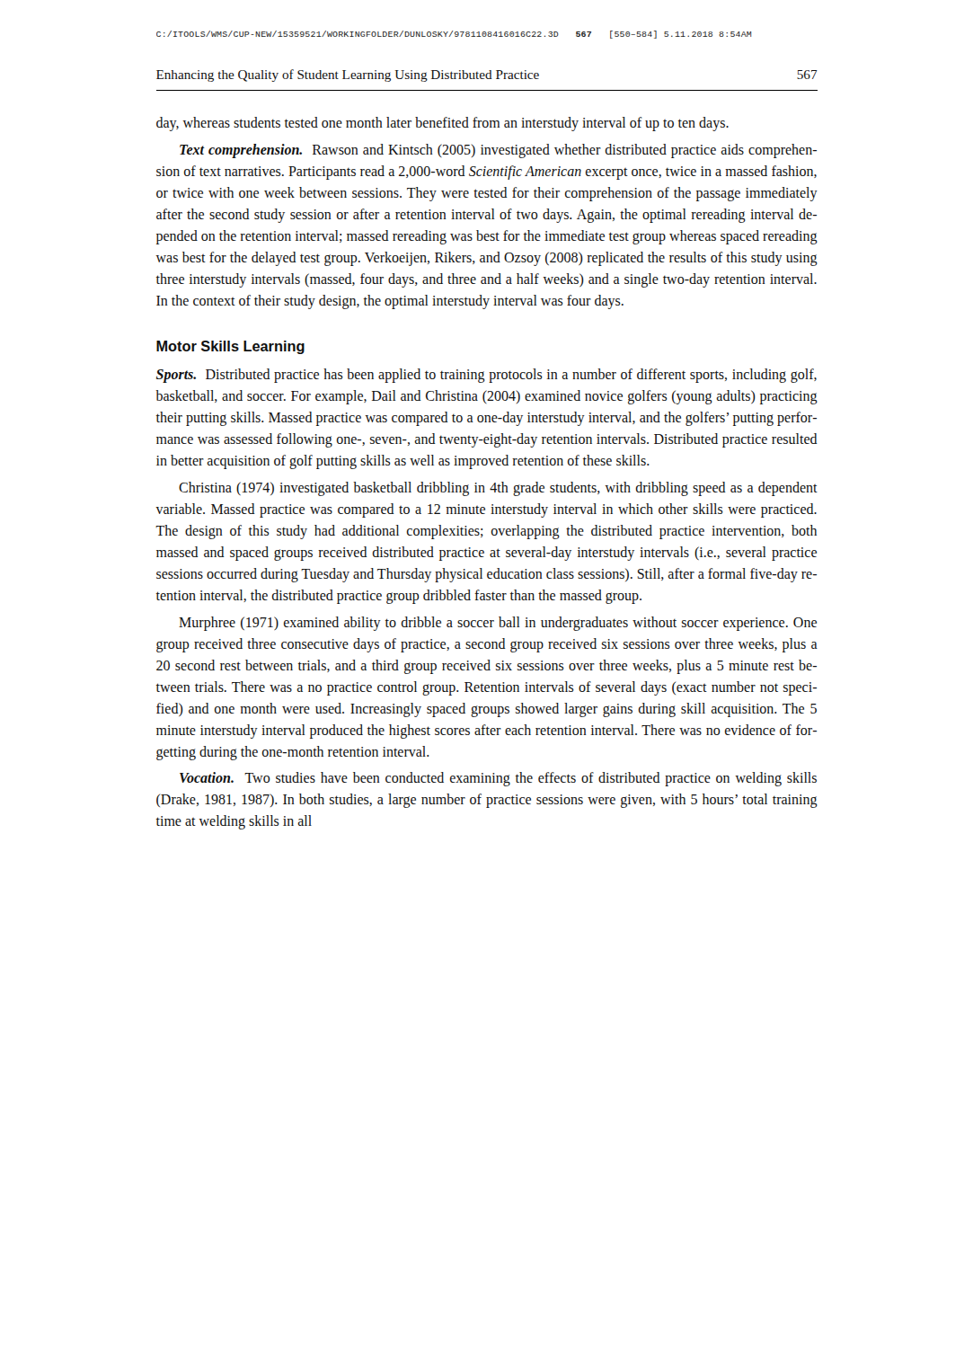C:/ITOOLS/WMS/CUP-NEW/15359521/WORKINGFOLDER/DUNLOSKY/9781108416016C22.3D 567 [550–584] 5.11.2018 8:54AM
Enhancing the Quality of Student Learning Using Distributed Practice 567
day, whereas students tested one month later benefited from an interstudy interval of up to ten days.
Text comprehension. Rawson and Kintsch (2005) investigated whether distributed practice aids comprehension of text narratives. Participants read a 2,000-word Scientific American excerpt once, twice in a massed fashion, or twice with one week between sessions. They were tested for their comprehension of the passage immediately after the second study session or after a retention interval of two days. Again, the optimal rereading interval depended on the retention interval; massed rereading was best for the immediate test group whereas spaced rereading was best for the delayed test group. Verkoeijen, Rikers, and Ozsoy (2008) replicated the results of this study using three interstudy intervals (massed, four days, and three and a half weeks) and a single two-day retention interval. In the context of their study design, the optimal interstudy interval was four days.
Motor Skills Learning
Sports. Distributed practice has been applied to training protocols in a number of different sports, including golf, basketball, and soccer. For example, Dail and Christina (2004) examined novice golfers (young adults) practicing their putting skills. Massed practice was compared to a one-day interstudy interval, and the golfers’ putting performance was assessed following one-, seven-, and twenty-eight-day retention intervals. Distributed practice resulted in better acquisition of golf putting skills as well as improved retention of these skills.
Christina (1974) investigated basketball dribbling in 4th grade students, with dribbling speed as a dependent variable. Massed practice was compared to a 12 minute interstudy interval in which other skills were practiced. The design of this study had additional complexities; overlapping the distributed practice intervention, both massed and spaced groups received distributed practice at several-day interstudy intervals (i.e., several practice sessions occurred during Tuesday and Thursday physical education class sessions). Still, after a formal five-day retention interval, the distributed practice group dribbled faster than the massed group.
Murphree (1971) examined ability to dribble a soccer ball in undergraduates without soccer experience. One group received three consecutive days of practice, a second group received six sessions over three weeks, plus a 20 second rest between trials, and a third group received six sessions over three weeks, plus a 5 minute rest between trials. There was a no practice control group. Retention intervals of several days (exact number not specified) and one month were used. Increasingly spaced groups showed larger gains during skill acquisition. The 5 minute interstudy interval produced the highest scores after each retention interval. There was no evidence of forgetting during the one-month retention interval.
Vocation. Two studies have been conducted examining the effects of distributed practice on welding skills (Drake, 1981, 1987). In both studies, a large number of practice sessions were given, with 5 hours’ total training time at welding skills in all